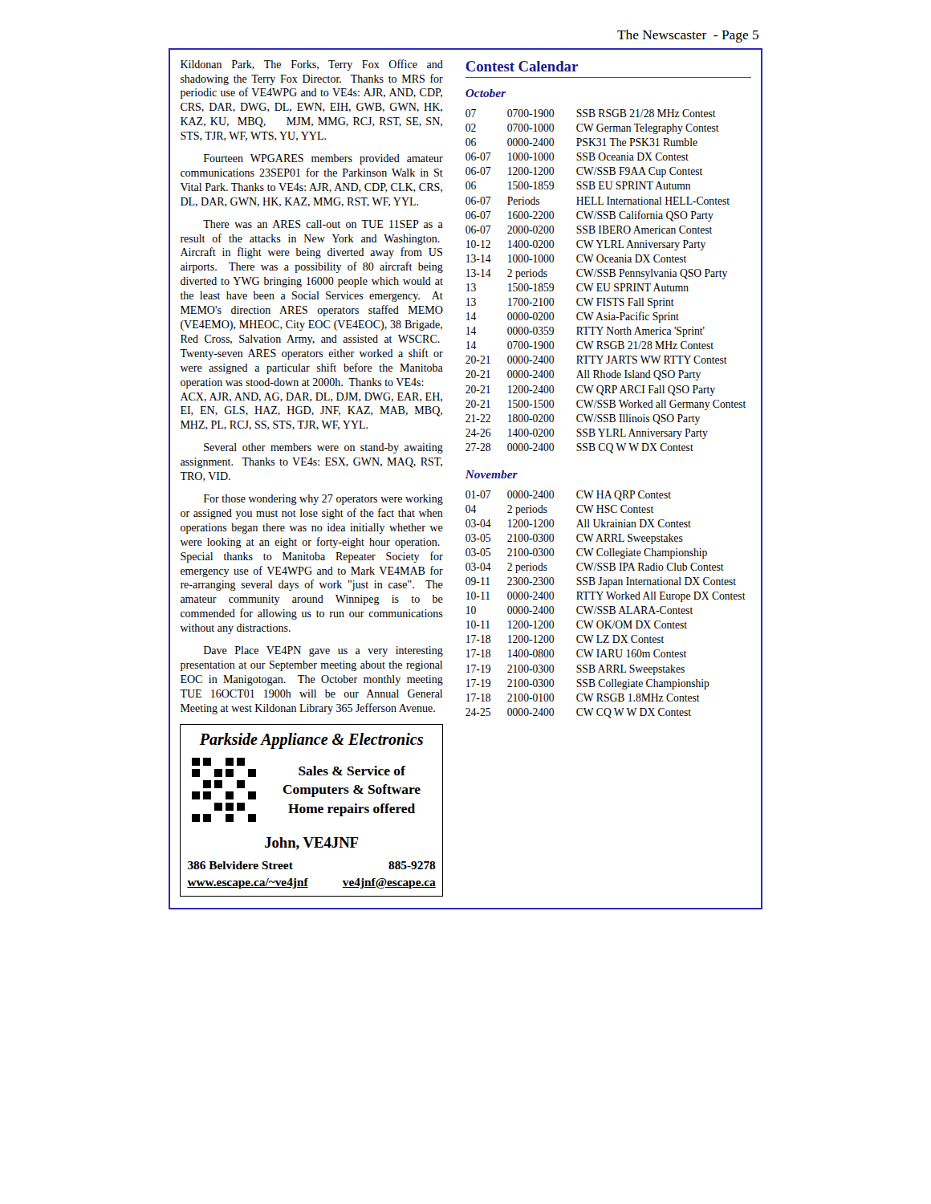The Newscaster - Page 5
Kildonan Park, The Forks, Terry Fox Office and shadowing the Terry Fox Director. Thanks to MRS for periodic use of VE4WPG and to VE4s: AJR, AND, CDP, CRS, DAR, DWG, DL, EWN, EIH, GWB, GWN, HK, KAZ, KU, MBQ, MJM, MMG, RCJ, RST, SE, SN, STS, TJR, WF, WTS, YU, YYL.
Fourteen WPGARES members provided amateur communications 23SEP01 for the Parkinson Walk in St Vital Park. Thanks to VE4s: AJR, AND, CDP, CLK, CRS, DL, DAR, GWN, HK, KAZ, MMG, RST, WF, YYL.
There was an ARES call-out on TUE 11SEP as a result of the attacks in New York and Washington. Aircraft in flight were being diverted away from US airports. There was a possibility of 80 aircraft being diverted to YWG bringing 16000 people which would at the least have been a Social Services emergency. At MEMO's direction ARES operators staffed MEMO (VE4EMO), MHEOC, City EOC (VE4EOC), 38 Brigade, Red Cross, Salvation Army, and assisted at WSCRC. Twenty-seven ARES operators either worked a shift or were assigned a particular shift before the Manitoba operation was stood-down at 2000h. Thanks to VE4s:
ACX, AJR, AND, AG, DAR, DL, DJM, DWG, EAR, EH, EI, EN, GLS, HAZ, HGD, JNF, KAZ, MAB, MBQ, MHZ, PL, RCJ, SS, STS, TJR, WF, YYL.
Several other members were on stand-by awaiting assignment. Thanks to VE4s: ESX, GWN, MAQ, RST, TRO, VID.
For those wondering why 27 operators were working or assigned you must not lose sight of the fact that when operations began there was no idea initially whether we were looking at an eight or forty-eight hour operation. Special thanks to Manitoba Repeater Society for emergency use of VE4WPG and to Mark VE4MAB for re-arranging several days of work "just in case". The amateur community around Winnipeg is to be commended for allowing us to run our communications without any distractions.
Dave Place VE4PN gave us a very interesting presentation at our September meeting about the regional EOC in Manigotogan. The October monthly meeting TUE 16OCT01 1900h will be our Annual General Meeting at west Kildonan Library 365 Jefferson Avenue.
Parkside Appliance & Electronics
Sales & Service of
Computers & Software
Home repairs offered
John, VE4JNF
386 Belvidere Street 885-9278
www.escape.ca/~ve4jnf ve4jnf@escape.ca
Contest Calendar
October
| 07 | 0700-1900 | SSB RSGB 21/28 MHz Contest |
| 02 | 0700-1000 | CW German Telegraphy Contest |
| 06 | 0000-2400 | PSK31 The PSK31 Rumble |
| 06-07 | 1000-1000 | SSB Oceania DX Contest |
| 06-07 | 1200-1200 | CW/SSB F9AA Cup Contest |
| 06 | 1500-1859 | SSB EU SPRINT Autumn |
| 06-07 | Periods | HELL International HELL-Contest |
| 06-07 | 1600-2200 | CW/SSB California QSO Party |
| 06-07 | 2000-0200 | SSB IBERO American Contest |
| 10-12 | 1400-0200 | CW YLRL Anniversary Party |
| 13-14 | 1000-1000 | CW Oceania DX Contest |
| 13-14 | 2 periods | CW/SSB Pennsylvania QSO Party |
| 13 | 1500-1859 | CW EU SPRINT Autumn |
| 13 | 1700-2100 | CW FISTS Fall Sprint |
| 14 | 0000-0200 | CW Asia-Pacific Sprint |
| 14 | 0000-0359 | RTTY North America 'Sprint' |
| 14 | 0700-1900 | CW RSGB 21/28 MHz Contest |
| 20-21 | 0000-2400 | RTTY JARTS WW RTTY Contest |
| 20-21 | 0000-2400 | All Rhode Island QSO Party |
| 20-21 | 1200-2400 | CW QRP ARCI Fall QSO Party |
| 20-21 | 1500-1500 | CW/SSB Worked all Germany Contest |
| 21-22 | 1800-0200 | CW/SSB Illinois QSO Party |
| 24-26 | 1400-0200 | SSB YLRL Anniversary Party |
| 27-28 | 0000-2400 | SSB CQ W W DX Contest |
November
| 01-07 | 0000-2400 | CW HA QRP Contest |
| 04 | 2 periods | CW HSC Contest |
| 03-04 | 1200-1200 | All Ukrainian DX Contest |
| 03-05 | 2100-0300 | CW ARRL Sweepstakes |
| 03-05 | 2100-0300 | CW Collegiate Championship |
| 03-04 | 2 periods | CW/SSB IPA Radio Club Contest |
| 09-11 | 2300-2300 | SSB Japan International DX Contest |
| 10-11 | 0000-2400 | RTTY Worked All Europe DX Contest |
| 10 | 0000-2400 | CW/SSB ALARA-Contest |
| 10-11 | 1200-1200 | CW OK/OM DX Contest |
| 17-18 | 1200-1200 | CW LZ DX Contest |
| 17-18 | 1400-0800 | CW IARU 160m Contest |
| 17-19 | 2100-0300 | SSB ARRL Sweepstakes |
| 17-19 | 2100-0300 | SSB Collegiate Championship |
| 17-18 | 2100-0100 | CW RSGB 1.8MHz Contest |
| 24-25 | 0000-2400 | CW CQ W W DX Contest |